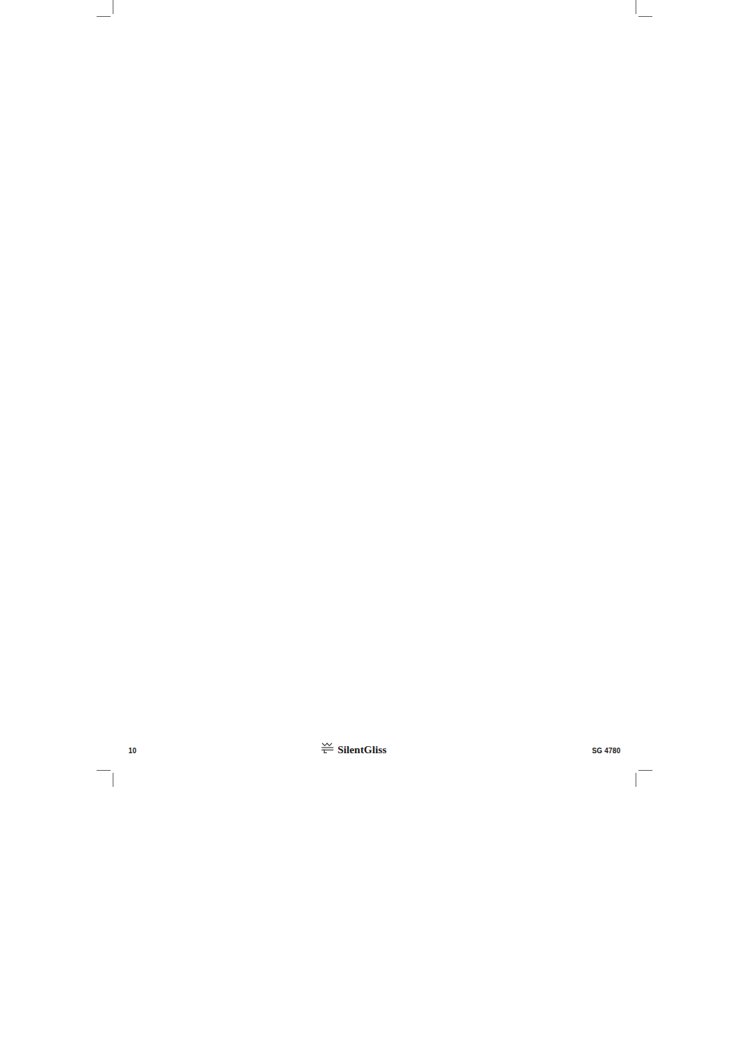10
SilentGliss
SG 4780